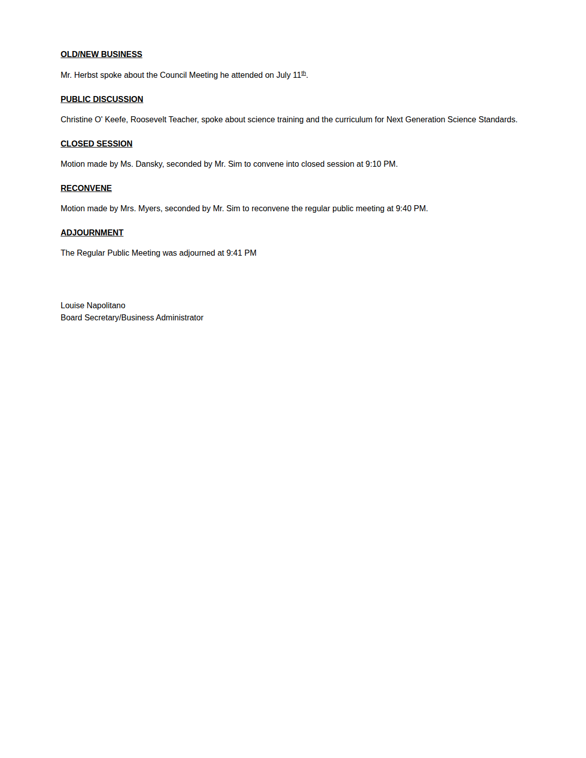Old/New Business
Mr. Herbst spoke about the Council Meeting he attended on July 11th.
Public Discussion
Christine O' Keefe, Roosevelt Teacher, spoke about science training and the curriculum for Next Generation Science Standards.
Closed Session
Motion made by Ms. Dansky, seconded by Mr. Sim to convene into closed session at 9:10 PM.
Reconvene
Motion made by Mrs. Myers, seconded by Mr. Sim to reconvene the regular public meeting at 9:40 PM.
Adjournment
The Regular Public Meeting was adjourned at 9:41 PM
Louise Napolitano
Board Secretary/Business Administrator